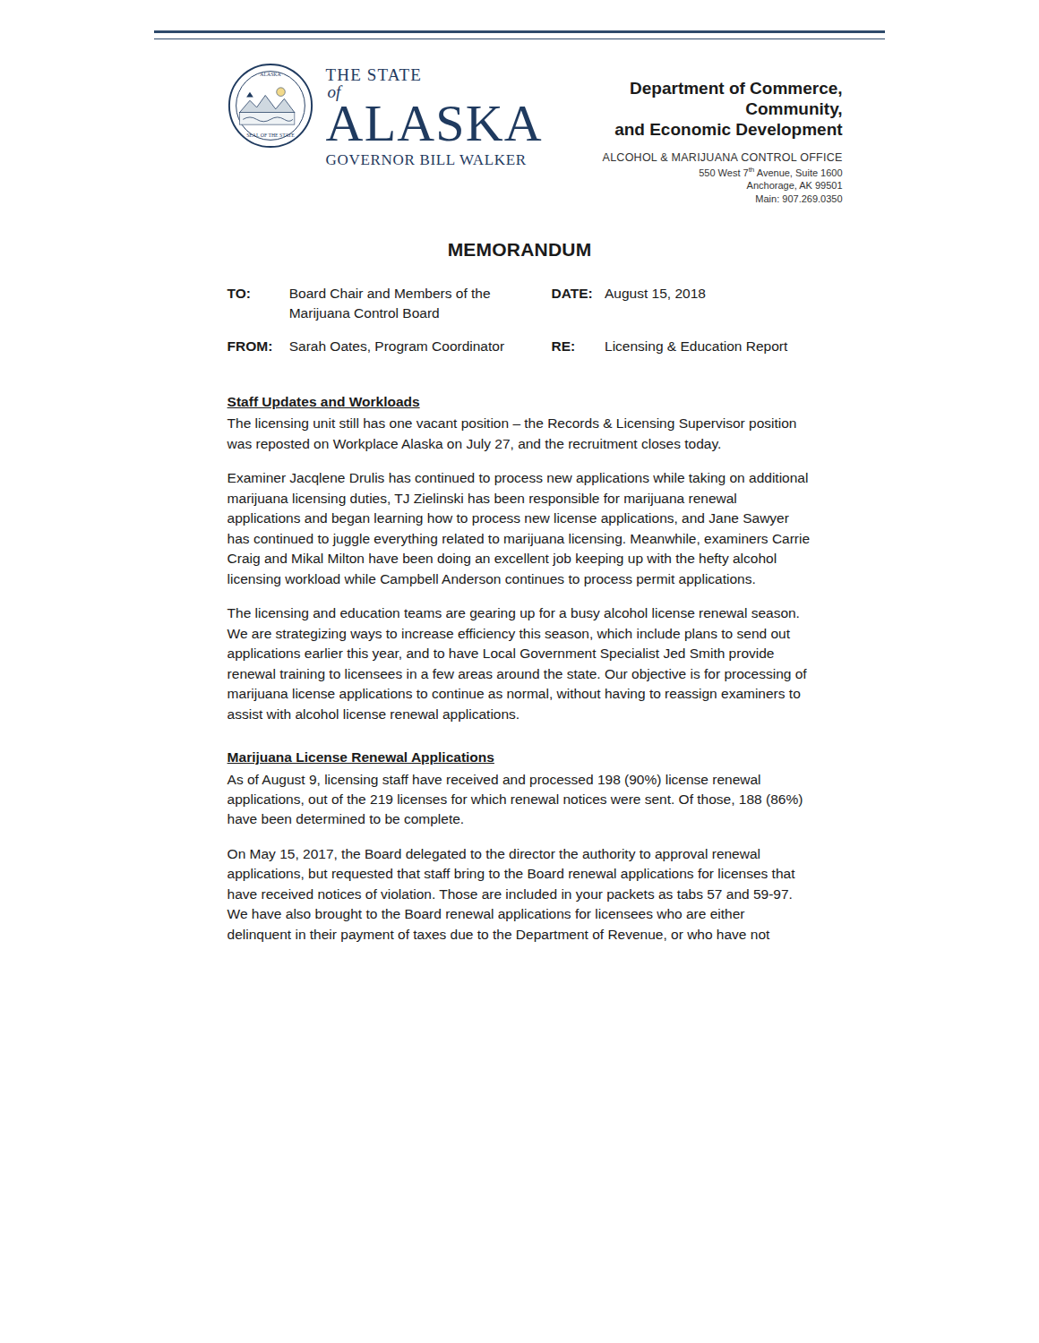SEAL OF THE STATE ALASKA
The State
of
ALASKA
Governor Bill Walker
Department of Commerce, Community,
and Economic Development
ALCOHOL & MARIJUANA CONTROL OFFICE
550 West 7th Avenue, Suite 1600
Anchorage, AK 99501
Main: 907.269.0350
MEMORANDUM
| TO: | Board Chair and Members of the Marijuana Control Board | DATE: | August 15, 2018 |
| FROM: | Sarah Oates, Program Coordinator | RE: | Licensing & Education Report |
Staff Updates and Workloads
The licensing unit still has one vacant position – the Records & Licensing Supervisor position was reposted on Workplace Alaska on July 27, and the recruitment closes today.
Examiner Jacqlene Drulis has continued to process new applications while taking on additional marijuana licensing duties, TJ Zielinski has been responsible for marijuana renewal applications and began learning how to process new license applications, and Jane Sawyer has continued to juggle everything related to marijuana licensing. Meanwhile, examiners Carrie Craig and Mikal Milton have been doing an excellent job keeping up with the hefty alcohol licensing workload while Campbell Anderson continues to process permit applications.
The licensing and education teams are gearing up for a busy alcohol license renewal season. We are strategizing ways to increase efficiency this season, which include plans to send out applications earlier this year, and to have Local Government Specialist Jed Smith provide renewal training to licensees in a few areas around the state. Our objective is for processing of marijuana license applications to continue as normal, without having to reassign examiners to assist with alcohol license renewal applications.
Marijuana License Renewal Applications
As of August 9, licensing staff have received and processed 198 (90%) license renewal applications, out of the 219 licenses for which renewal notices were sent. Of those, 188 (86%) have been determined to be complete.
On May 15, 2017, the Board delegated to the director the authority to approval renewal applications, but requested that staff bring to the Board renewal applications for licenses that have received notices of violation. Those are included in your packets as tabs 57 and 59-97. We have also brought to the Board renewal applications for licensees who are either delinquent in their payment of taxes due to the Department of Revenue, or who have not